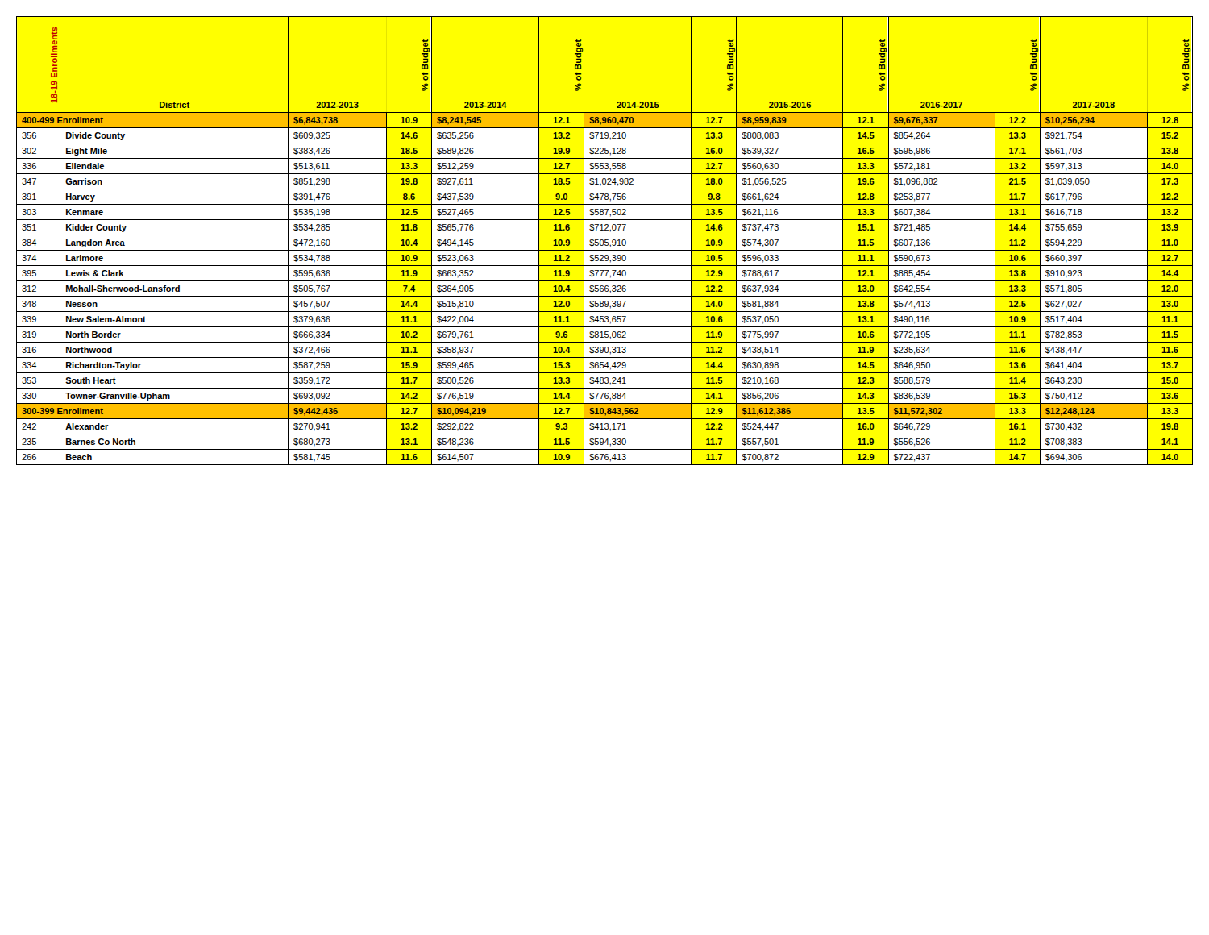| 18-19 Enrollments | District | 2012-2013 | % of Budget | 2013-2014 | % of Budget | 2014-2015 | % of Budget | 2015-2016 | % of Budget | 2016-2017 | % of Budget | 2017-2018 | % of Budget |
| --- | --- | --- | --- | --- | --- | --- | --- | --- | --- | --- | --- | --- | --- |
| 400-499 Enrollment | $6,843,738 | 10.9 | $8,241,545 | 12.1 | $8,960,470 | 12.7 | $8,959,839 | 12.1 | $9,676,337 | 12.2 | $10,256,294 | 12.8 |
| 356 | Divide County | $609,325 | 14.6 | $635,256 | 13.2 | $719,210 | 13.3 | $808,083 | 14.5 | $854,264 | 13.3 | $921,754 | 15.2 |
| 302 | Eight Mile | $383,426 | 18.5 | $589,826 | 19.9 | $225,128 | 16.0 | $539,327 | 16.5 | $595,986 | 17.1 | $561,703 | 13.8 |
| 336 | Ellendale | $513,611 | 13.3 | $512,259 | 12.7 | $553,558 | 12.7 | $560,630 | 13.3 | $572,181 | 13.2 | $597,313 | 14.0 |
| 347 | Garrison | $851,298 | 19.8 | $927,611 | 18.5 | $1,024,982 | 18.0 | $1,056,525 | 19.6 | $1,096,882 | 21.5 | $1,039,050 | 17.3 |
| 391 | Harvey | $391,476 | 8.6 | $437,539 | 9.0 | $478,756 | 9.8 | $661,624 | 12.8 | $253,877 | 11.7 | $617,796 | 12.2 |
| 303 | Kenmare | $535,198 | 12.5 | $527,465 | 12.5 | $587,502 | 13.5 | $621,116 | 13.3 | $607,384 | 13.1 | $616,718 | 13.2 |
| 351 | Kidder County | $534,285 | 11.8 | $565,776 | 11.6 | $712,077 | 14.6 | $737,473 | 15.1 | $721,485 | 14.4 | $755,659 | 13.9 |
| 384 | Langdon Area | $472,160 | 10.4 | $494,145 | 10.9 | $505,910 | 10.9 | $574,307 | 11.5 | $607,136 | 11.2 | $594,229 | 11.0 |
| 374 | Larimore | $534,788 | 10.9 | $523,063 | 11.2 | $529,390 | 10.5 | $596,033 | 11.1 | $590,673 | 10.6 | $660,397 | 12.7 |
| 395 | Lewis & Clark | $595,636 | 11.9 | $663,352 | 11.9 | $777,740 | 12.9 | $788,617 | 12.1 | $885,454 | 13.8 | $910,923 | 14.4 |
| 312 | Mohall-Sherwood-Lansford | $505,767 | 7.4 | $364,905 | 10.4 | $566,326 | 12.2 | $637,934 | 13.0 | $642,554 | 13.3 | $571,805 | 12.0 |
| 348 | Nesson | $457,507 | 14.4 | $515,810 | 12.0 | $589,397 | 14.0 | $581,884 | 13.8 | $574,413 | 12.5 | $627,027 | 13.0 |
| 339 | New Salem-Almont | $379,636 | 11.1 | $422,004 | 11.1 | $453,657 | 10.6 | $537,050 | 13.1 | $490,116 | 10.9 | $517,404 | 11.1 |
| 319 | North Border | $666,334 | 10.2 | $679,761 | 9.6 | $815,062 | 11.9 | $775,997 | 10.6 | $772,195 | 11.1 | $782,853 | 11.5 |
| 316 | Northwood | $372,466 | 11.1 | $358,937 | 10.4 | $390,313 | 11.2 | $438,514 | 11.9 | $235,634 | 11.6 | $438,447 | 11.6 |
| 334 | Richardton-Taylor | $587,259 | 15.9 | $599,465 | 15.3 | $654,429 | 14.4 | $630,898 | 14.5 | $646,950 | 13.6 | $641,404 | 13.7 |
| 353 | South Heart | $359,172 | 11.7 | $500,526 | 13.3 | $483,241 | 11.5 | $210,168 | 12.3 | $588,579 | 11.4 | $643,230 | 15.0 |
| 330 | Towner-Granville-Upham | $693,092 | 14.2 | $776,519 | 14.4 | $776,884 | 14.1 | $856,206 | 14.3 | $836,539 | 15.3 | $750,412 | 13.6 |
| 300-399 Enrollment | $9,442,436 | 12.7 | $10,094,219 | 12.7 | $10,843,562 | 12.9 | $11,612,386 | 13.5 | $11,572,302 | 13.3 | $12,248,124 | 13.3 |
| 242 | Alexander | $270,941 | 13.2 | $292,822 | 9.3 | $413,171 | 12.2 | $524,447 | 16.0 | $646,729 | 16.1 | $730,432 | 19.8 |
| 235 | Barnes Co North | $680,273 | 13.1 | $548,236 | 11.5 | $594,330 | 11.7 | $557,501 | 11.9 | $556,526 | 11.2 | $708,383 | 14.1 |
| 266 | Beach | $581,745 | 11.6 | $614,507 | 10.9 | $676,413 | 11.7 | $700,872 | 12.9 | $722,437 | 14.7 | $694,306 | 14.0 |